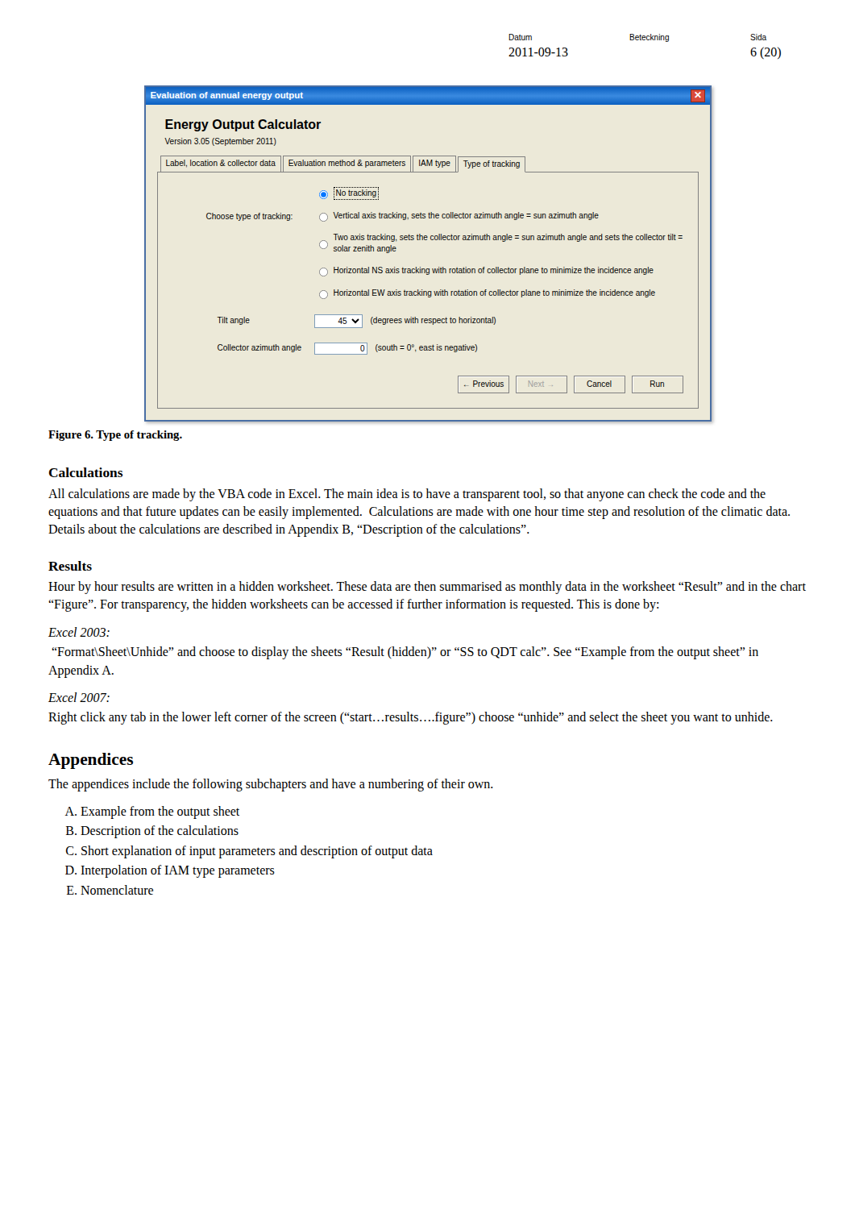Datum 2011-09-13
Beteckning
Sida 6 (20)
Evaluation of annual energy output ✕
Energy Output Calculator
Version 3.05 (September 2011)
Label, location & collector data
Evaluation method & parameters
IAM type
Type of tracking
Choose type of tracking:
No tracking
Vertical axis tracking, sets the collector azimuth angle = sun azimuth angle
Two axis tracking, sets the collector azimuth angle = sun azimuth angle and sets the collector tilt = solar zenith angle
Horizontal NS axis tracking with rotation of collector plane to minimize the incidence angle
Horizontal EW axis tracking with rotation of collector plane to minimize the incidence angle
Tilt angle 45 (degrees with respect to horizontal)
Collector azimuth angle (south = 0°, east is negative)
← Previous
Next →
Cancel
Run
Figure 6. Type of tracking.
Calculations
All calculations are made by the VBA code in Excel. The main idea is to have a transparent tool, so that anyone can check the code and the equations and that future updates can be easily implemented. Calculations are made with one hour time step and resolution of the climatic data. Details about the calculations are described in Appendix B, “Description of the calculations”.
Results
Hour by hour results are written in a hidden worksheet. These data are then summarised as monthly data in the worksheet “Result” and in the chart “Figure”. For transparency, the hidden worksheets can be accessed if further information is requested. This is done by:
Excel 2003:
“Format\Sheet\Unhide” and choose to display the sheets “Result (hidden)” or “SS to QDT calc”. See “Example from the output sheet” in Appendix A.
Excel 2007:
Right click any tab in the lower left corner of the screen (“start…results….figure”) choose “unhide” and select the sheet you want to unhide.
Appendices
The appendices include the following subchapters and have a numbering of their own.
Example from the output sheet
Description of the calculations
Short explanation of input parameters and description of output data
Interpolation of IAM type parameters
Nomenclature